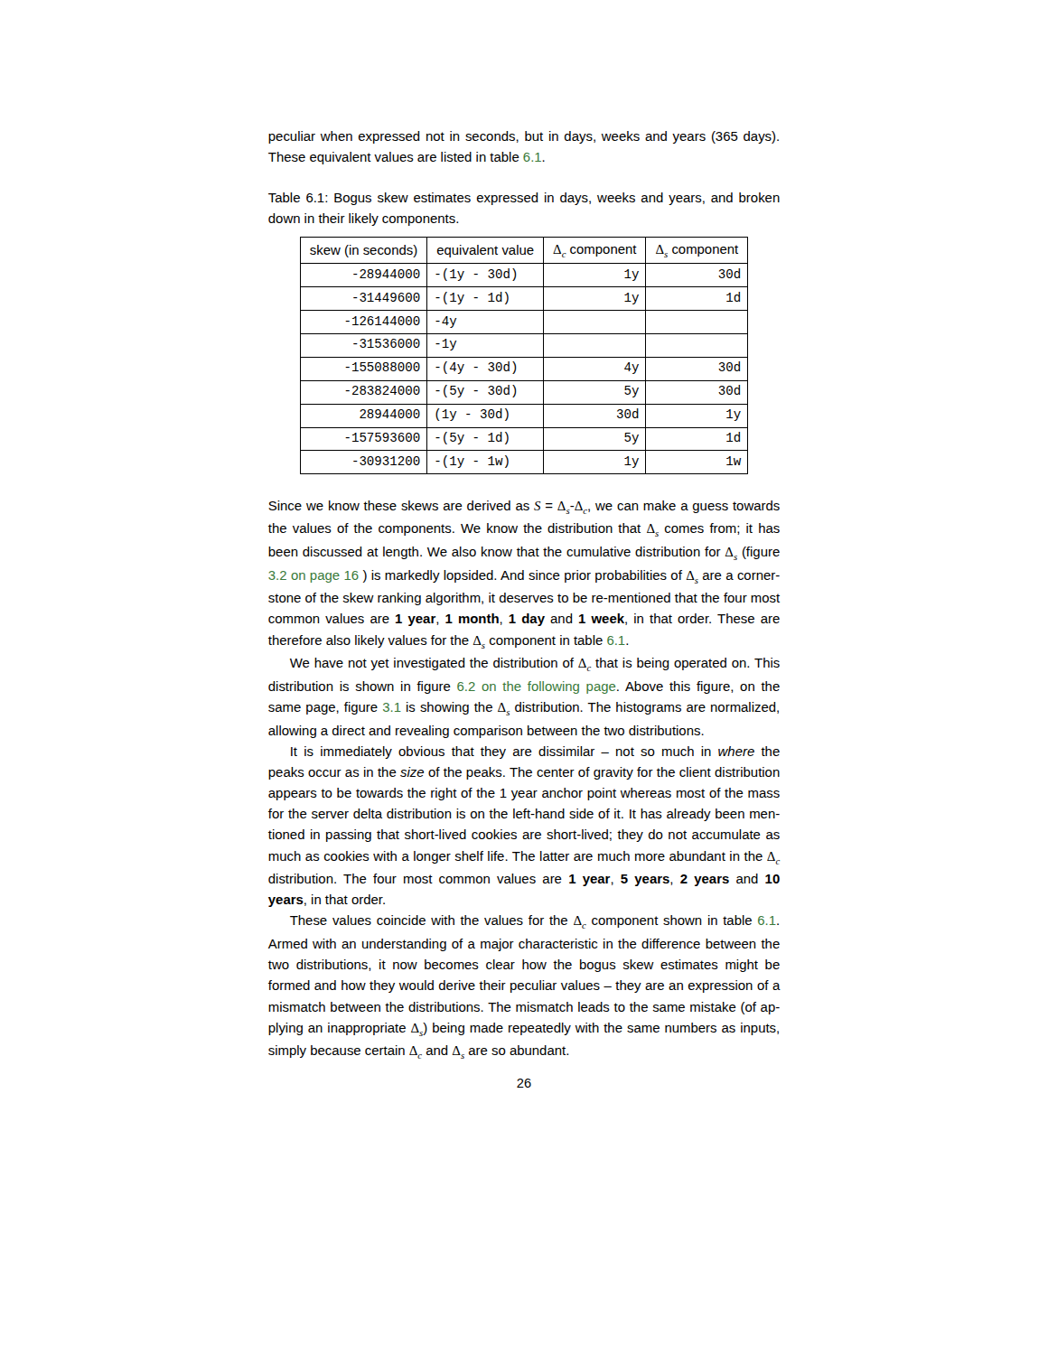peculiar when expressed not in seconds, but in days, weeks and years (365 days). These equivalent values are listed in table 6.1.
Table 6.1: Bogus skew estimates expressed in days, weeks and years, and broken down in their likely components.
| skew (in seconds) | equivalent value | Δ c component | Δ s component |
| --- | --- | --- | --- |
| -28944000 | -(1y - 30d) | 1y | 30d |
| -31449600 | -(1y - 1d) | 1y | 1d |
| -126144000 | -4y | | |
| -31536000 | -1y | | |
| -155088000 | -(4y - 30d) | 4y | 30d |
| -283824000 | -(5y - 30d) | 5y | 30d |
| 28944000 | (1y - 30d) | 30d | 1y |
| -157593600 | -(5y - 1d) | 5y | 1d |
| -30931200 | -(1y - 1w) | 1y | 1w |
Since we know these skews are derived as S = Δs-Δc, we can make a guess towards the values of the components. We know the distribution that Δs comes from; it has been discussed at length. We also know that the cumulative distribution for Δs (figure 3.2 on page 16 ) is markedly lopsided. And since prior probabilities of Δs are a cornerstone of the skew ranking algorithm, it deserves to be re-mentioned that the four most common values are 1 year, 1 month, 1 day and 1 week, in that order. These are therefore also likely values for the Δs component in table 6.1.
We have not yet investigated the distribution of Δc that is being operated on. This distribution is shown in figure 6.2 on the following page. Above this figure, on the same page, figure 3.1 is showing the Δs distribution. The histograms are normalized, allowing a direct and revealing comparison between the two distributions.
It is immediately obvious that they are dissimilar – not so much in where the peaks occur as in the size of the peaks. The center of gravity for the client distribution appears to be towards the right of the 1 year anchor point whereas most of the mass for the server delta distribution is on the left-hand side of it. It has already been mentioned in passing that short-lived cookies are short-lived; they do not accumulate as much as cookies with a longer shelf life. The latter are much more abundant in the Δc distribution. The four most common values are 1 year, 5 years, 2 years and 10 years, in that order.
These values coincide with the values for the Δc component shown in table 6.1. Armed with an understanding of a major characteristic in the difference between the two distributions, it now becomes clear how the bogus skew estimates might be formed and how they would derive their peculiar values – they are an expression of a mismatch between the distributions. The mismatch leads to the same mistake (of applying an inappropriate Δs) being made repeatedly with the same numbers as inputs, simply because certain Δc and Δs are so abundant.
26